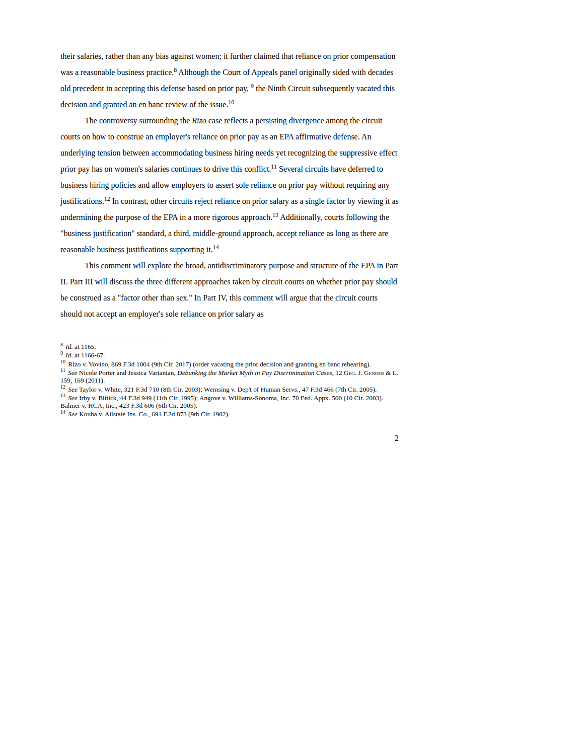their salaries, rather than any bias against women; it further claimed that reliance on prior compensation was a reasonable business practice.8 Although the Court of Appeals panel originally sided with decades old precedent in accepting this defense based on prior pay, 9 the Ninth Circuit subsequently vacated this decision and granted an en banc review of the issue.10
The controversy surrounding the Rizo case reflects a persisting divergence among the circuit courts on how to construe an employer's reliance on prior pay as an EPA affirmative defense. An underlying tension between accommodating business hiring needs yet recognizing the suppressive effect prior pay has on women's salaries continues to drive this conflict.11 Several circuits have deferred to business hiring policies and allow employers to assert sole reliance on prior pay without requiring any justifications.12 In contrast, other circuits reject reliance on prior salary as a single factor by viewing it as undermining the purpose of the EPA in a more rigorous approach.13 Additionally, courts following the "business justification" standard, a third, middle-ground approach, accept reliance as long as there are reasonable business justifications supporting it.14
This comment will explore the broad, antidiscriminatory purpose and structure of the EPA in Part II. Part III will discuss the three different approaches taken by circuit courts on whether prior pay should be construed as a "factor other than sex." In Part IV, this comment will argue that the circuit courts should not accept an employer's sole reliance on prior salary as
8 Id. at 1165.
9 Id. at 1166-67.
10 Rizo v. Yovino, 869 F.3d 1004 (9th Cir. 2017) (order vacating the prior decision and granting en banc rehearing).
11 See Nicole Porter and Jessica Vartanian, Debunking the Market Myth in Pay Discrimination Cases, 12 Geo. J. Gender & L. 159, 169 (2011).
12 See Taylor v. White, 321 F.3d 710 (8th Cir. 2003); Wernsing v. Dep't of Human Servs., 47 F.3d 466 (7th Cir. 2005).
13 See Irby v. Bittick, 44 F.3d 949 (11th Cir. 1995); Angove v. Williams-Sonoma, Inc. 70 Fed. Appx. 500 (10 Cir. 2003). Balmer v. HCA, Inc., 423 F.3d 606 (6th Cir. 2005).
14 See Kouba v. Allstate Ins. Co., 691 F.2d 873 (9th Cir. 1982).
2